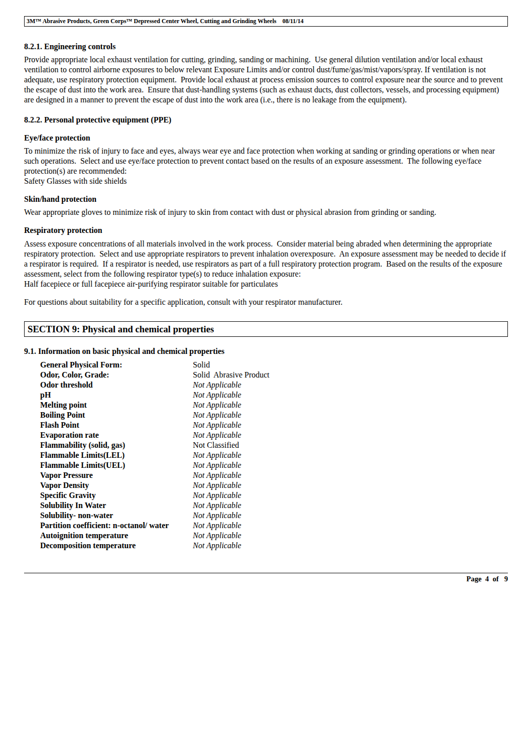3M™ Abrasive Products, Green Corps™ Depressed Center Wheel, Cutting and Grinding Wheels 08/11/14
8.2.1. Engineering controls
Provide appropriate local exhaust ventilation for cutting, grinding, sanding or machining. Use general dilution ventilation and/or local exhaust ventilation to control airborne exposures to below relevant Exposure Limits and/or control dust/fume/gas/mist/vapors/spray. If ventilation is not adequate, use respiratory protection equipment. Provide local exhaust at process emission sources to control exposure near the source and to prevent the escape of dust into the work area. Ensure that dust-handling systems (such as exhaust ducts, dust collectors, vessels, and processing equipment) are designed in a manner to prevent the escape of dust into the work area (i.e., there is no leakage from the equipment).
8.2.2. Personal protective equipment (PPE)
Eye/face protection
To minimize the risk of injury to face and eyes, always wear eye and face protection when working at sanding or grinding operations or when near such operations. Select and use eye/face protection to prevent contact based on the results of an exposure assessment. The following eye/face protection(s) are recommended:
Safety Glasses with side shields
Skin/hand protection
Wear appropriate gloves to minimize risk of injury to skin from contact with dust or physical abrasion from grinding or sanding.
Respiratory protection
Assess exposure concentrations of all materials involved in the work process. Consider material being abraded when determining the appropriate respiratory protection. Select and use appropriate respirators to prevent inhalation overexposure. An exposure assessment may be needed to decide if a respirator is required. If a respirator is needed, use respirators as part of a full respiratory protection program. Based on the results of the exposure assessment, select from the following respirator type(s) to reduce inhalation exposure:
Half facepiece or full facepiece air-purifying respirator suitable for particulates
For questions about suitability for a specific application, consult with your respirator manufacturer.
SECTION 9: Physical and chemical properties
9.1. Information on basic physical and chemical properties
| General Physical Form: | Solid |
| Odor, Color, Grade: | Solid Abrasive Product |
| Odor threshold | Not Applicable |
| pH | Not Applicable |
| Melting point | Not Applicable |
| Boiling Point | Not Applicable |
| Flash Point | Not Applicable |
| Evaporation rate | Not Applicable |
| Flammability (solid, gas) | Not Classified |
| Flammable Limits(LEL) | Not Applicable |
| Flammable Limits(UEL) | Not Applicable |
| Vapor Pressure | Not Applicable |
| Vapor Density | Not Applicable |
| Specific Gravity | Not Applicable |
| Solubility In Water | Not Applicable |
| Solubility- non-water | Not Applicable |
| Partition coefficient: n-octanol/ water | Not Applicable |
| Autoignition temperature | Not Applicable |
| Decomposition temperature | Not Applicable |
Page 4 of 9